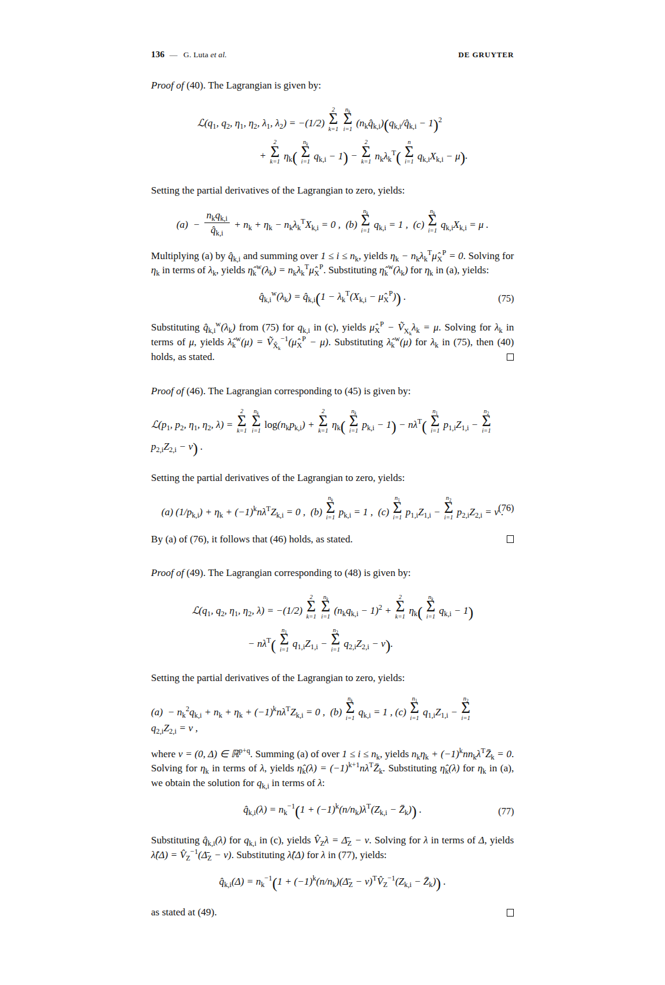136—G. Luta et al.
DE GRUYTER
Proof of (40). The Lagrangian is given by:
ℒ(q1, q2, η1, η2, λ1, λ2) = −(1/2) 2 Σk=1 nk Σi=1 (nkq̂k,i)(qk,i/q̂k,i − 1)2
+ 2 Σk=1 ηk( nk Σi=1 qk,i − 1) − 2 Σk=1 nkλkT( nΣi=1 qk,iXk,i − μ).
Setting the partial derivatives of the Lagrangian to zero, yields:
(a) − nkqk,i q̂k,i + nk + ηk − nkλkTXk,i = 0 , (b) nk Σi=1 qk,i = 1 , (c) nk Σi=1 qk,iXk,i = μ .
Multiplying (a) by q̂k,i and summing over 1 ≤ i ≤ nk, yields ηk − nkλkTμ̂XP = 0. Solving for ηk in terms of λk, yields η̂kw(λk) = nkλkTμ̂XP. Substituting η̂kw(λk) for ηk in (a), yields:
q̂k,iw(λk) = q̂k,i(1 − λkT(Xk,i − μ̂XP)) .
(75)
Substituting q̂k,iw(λk) from (75) for qk,i in (c), yields μ̂XP − ṼXkλk = μ. Solving for λk in terms of μ, yields λ̂kw(μ) = ṼX̂k−1(μ̂XP − μ). Substituting λ̂kw(μ) for λk in (75), then (40) holds, as stated.
Proof of (46). The Lagrangian corresponding to (45) is given by:
ℒ(p1, p2, η1, η2, λ) = 2 Σk=1 nk Σi=1 log(nkpk,i) + 2 Σk=1 ηk( nk Σi=1 pk,i − 1) − nλT( n1 Σi=1 p1,iZ1,i − n2 Σi=1 p2,iZ2,i − ν) .
Setting the partial derivatives of the Lagrangian to zero, yields:
(a) (1/pk,i) + ηk + (−1)knλTZk,i = 0 , (b) nk Σi=1 pk,i = 1 , (c) n1 Σi=1 p1,iZ1,i − n2 Σi=1 p2,iZ2,i = ν .
(76)
By (a) of (76), it follows that (46) holds, as stated.
Proof of (49). The Lagrangian corresponding to (48) is given by:
ℒ(q1, q2, η1, η2, λ) = −(1/2) 2 Σk=1 nk Σi=1 (nkqk,i − 1)2 + 2 Σk=1 ηk( nk Σi=1 qk,i − 1)
− nλT( n1 Σi=1 q1,iZ1,i − n2 Σi=1 q2,iZ2,i − ν).
Setting the partial derivatives of the Lagrangian to zero, yields:
(a) − nk2qk,i + nk + ηk + (−1)knλTZk,i = 0 , (b) nk Σi=1 qk,i = 1 , (c) n1 Σi=1 q1,iZ1,i − n2 Σi=1 q2,iZ2,i = ν ,
where ν = (0, Δ) ∈ ℝp+q. Summing (a) of over 1 ≤ i ≤ nk, yields nkηk + (−1)knnkλTZ̄k = 0. Solving for ηk in terms of λ, yields η̂k(λ) = (−1)k+1nλTZ̄k. Substituting η̂k(λ) for ηk in (a), we obtain the solution for qk,i in terms of λ:
q̂k,i(λ) = nk−1(1 + (−1)k(n/nk)λT(Zk,i − Z̄k)) .
(77)
Substituting q̂k,i(λ) for qk,i in (c), yields V̂Zλ = Δ̄Z − ν. Solving for λ in terms of Δ, yields λ̂(Δ) = V̂Z−1(Δ̄Z − ν). Substituting λ̂(Δ) for λ in (77), yields:
q̂k,i(Δ) = nk−1(1 + (−1)k(n/nk)(Δ̄Z − ν)TV̂Z−1(Zk,i − Z̄k)) .
as stated at (49).